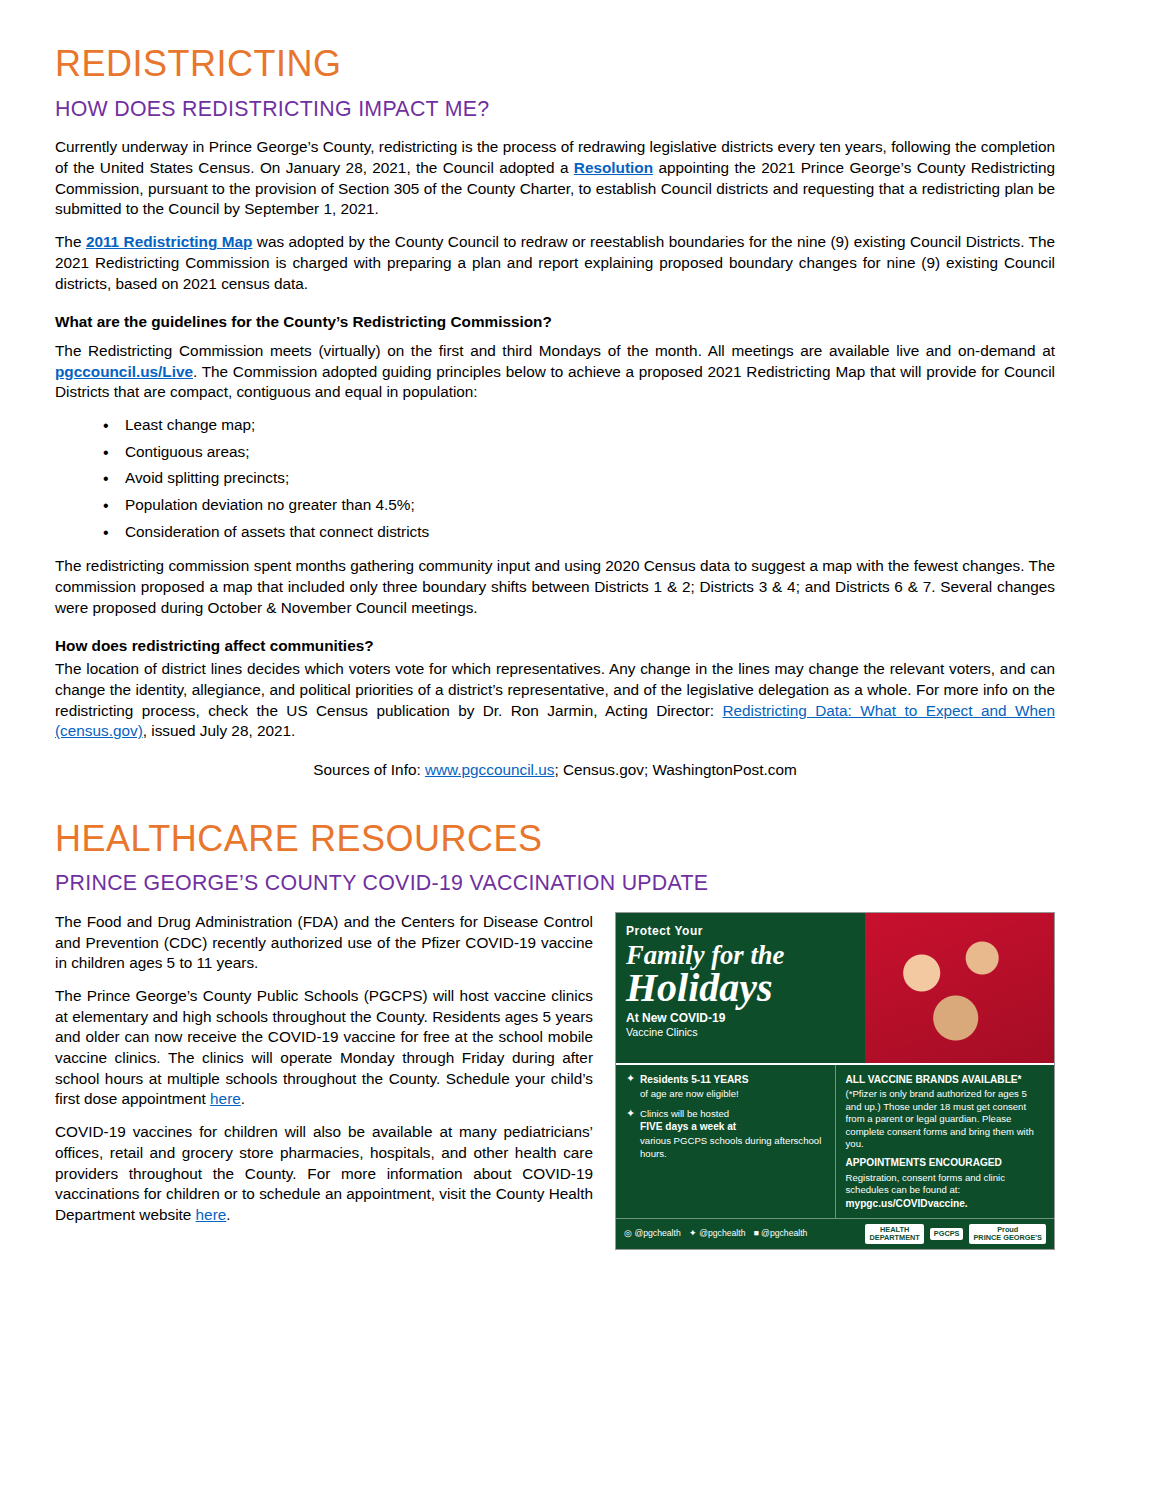REDISTRICTING
HOW DOES REDISTRICTING IMPACT ME?
Currently underway in Prince George’s County, redistricting is the process of redrawing legislative districts every ten years, following the completion of the United States Census. On January 28, 2021, the Council adopted a Resolution appointing the 2021 Prince George’s County Redistricting Commission, pursuant to the provision of Section 305 of the County Charter, to establish Council districts and requesting that a redistricting plan be submitted to the Council by September 1, 2021.
The 2011 Redistricting Map was adopted by the County Council to redraw or reestablish boundaries for the nine (9) existing Council Districts. The 2021 Redistricting Commission is charged with preparing a plan and report explaining proposed boundary changes for nine (9) existing Council districts, based on 2021 census data.
What are the guidelines for the County’s Redistricting Commission?
The Redistricting Commission meets (virtually) on the first and third Mondays of the month. All meetings are available live and on-demand at pgccouncil.us/Live. The Commission adopted guiding principles below to achieve a proposed 2021 Redistricting Map that will provide for Council Districts that are compact, contiguous and equal in population:
Least change map;
Contiguous areas;
Avoid splitting precincts;
Population deviation no greater than 4.5%;
Consideration of assets that connect districts
The redistricting commission spent months gathering community input and using 2020 Census data to suggest a map with the fewest changes. The commission proposed a map that included only three boundary shifts between Districts 1 & 2; Districts 3 & 4; and Districts 6 & 7. Several changes were proposed during October & November Council meetings.
How does redistricting affect communities?
The location of district lines decides which voters vote for which representatives. Any change in the lines may change the relevant voters, and can change the identity, allegiance, and political priorities of a district’s representative, and of the legislative delegation as a whole. For more info on the redistricting process, check the US Census publication by Dr. Ron Jarmin, Acting Director: Redistricting Data: What to Expect and When (census.gov), issued July 28, 2021.
Sources of Info: www.pgccouncil.us; Census.gov; WashingtonPost.com
HEALTHCARE RESOURCES
PRINCE GEORGE’S COUNTY COVID-19 VACCINATION UPDATE
The Food and Drug Administration (FDA) and the Centers for Disease Control and Prevention (CDC) recently authorized use of the Pfizer COVID-19 vaccine in children ages 5 to 11 years.
The Prince George’s County Public Schools (PGCPS) will host vaccine clinics at elementary and high schools throughout the County. Residents ages 5 years and older can now receive the COVID-19 vaccine for free at the school mobile vaccine clinics. The clinics will operate Monday through Friday during after school hours at multiple schools throughout the County. Schedule your child’s first dose appointment here.
COVID-19 vaccines for children will also be available at many pediatricians’ offices, retail and grocery store pharmacies, hospitals, and other health care providers throughout the County. For more information about COVID-19 vaccinations for children or to schedule an appointment, visit the County Health Department website here.
Protect Your
Family for the
Holidays
At New COVID-19 Vaccine Clinics
✦
Residents 5-11 YEARSof age are now eligible!
✦
Clinics will be hosted FIVE days a week atvarious PGCPS schools during afterschool hours.
ALL VACCINE BRANDS AVAILABLE*
(*Pfizer is only brand authorized for ages 5 and up.) Those under 18 must get consent from a parent or legal guardian. Please complete consent forms and bring them with you.
APPOINTMENTS ENCOURAGED
Registration, consent forms and clinic schedules can be found at: mypgc.us/COVIDvaccine.
◎ @pgchealth ✦ @pgchealth ■ @pgchealth
HEALTH
DEPARTMENT PGCPS Proud
PRINCE GEORGE'S